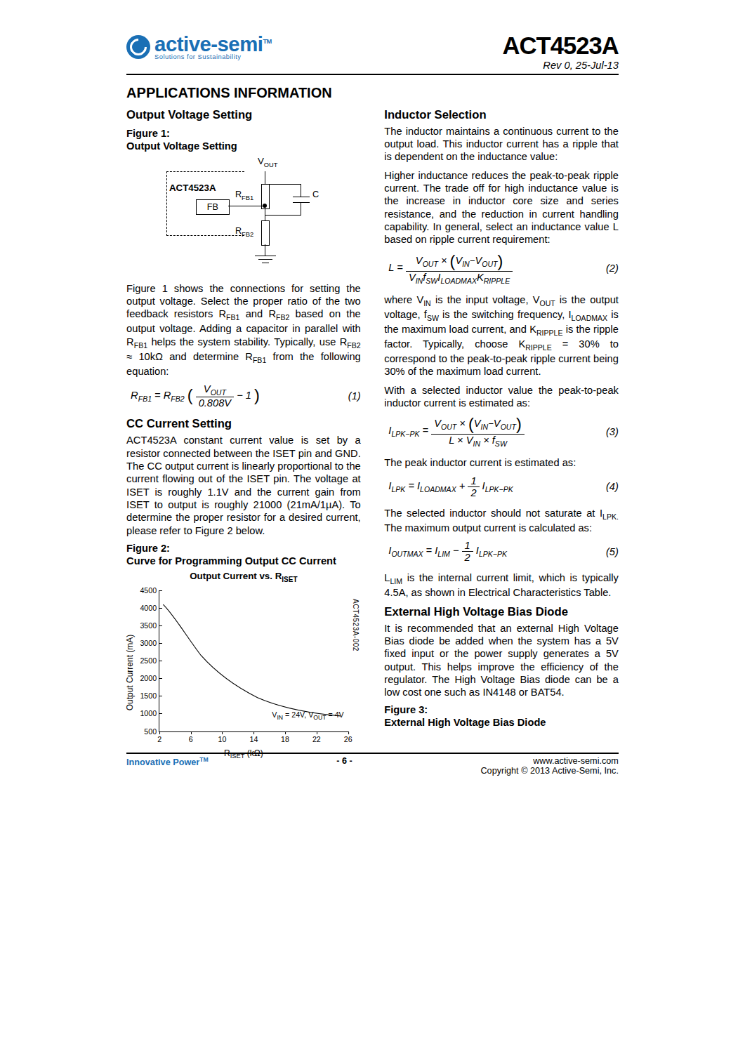active-semiTM
Solutions for Sustainability
ACT4523A
Rev 0, 25-Jul-13
APPLICATIONS INFORMATION
Output Voltage Setting
Figure 1:
Output Voltage Setting
VOUT
ACT4523A
FB
RFB1
RFB2
C
Figure 1 shows the connections for setting the output voltage. Select the proper ratio of the two feedback resistors RFB1 and RFB2 based on the output voltage. Adding a capacitor in parallel with RFB1 helps the system stability. Typically, use RFB2 ≈ 10kΩ and determine RFB1 from the following equation:
RFB1 = RFB2 ( VOUT 0.808V − 1 )
(1)
CC Current Setting
ACT4523A constant current value is set by a resistor connected between the ISET pin and GND. The CC output current is linearly proportional to the current flowing out of the ISET pin. The voltage at ISET is roughly 1.1V and the current gain from ISET to output is roughly 21000 (21mA/1µA). To determine the proper resistor for a desired current, please refer to Figure 2 below.
Figure 2:
Curve for Programming Output CC Current
Output Current vs. RISET
Output Current (mA)
4500
4000
3500
3000
2500
2000
1500
1000
500
2
6
10
14
18
22
26
VIN = 24V, VOUT = 4V
ACT4523A-002
RISET (kΩ)
Inductor Selection
The inductor maintains a continuous current to the output load. This inductor current has a ripple that is dependent on the inductance value:
Higher inductance reduces the peak-to-peak ripple current. The trade off for high inductance value is the increase in inductor core size and series resistance, and the reduction in current handling capability. In general, select an inductance value L based on ripple current requirement:
L = VOUT × (VIN−VOUT) VINfSWILOADMAXKRIPPLE
(2)
where VIN is the input voltage, VOUT is the output voltage, fSW is the switching frequency, ILOADMAX is the maximum load current, and KRIPPLE is the ripple factor. Typically, choose KRIPPLE = 30% to correspond to the peak-to-peak ripple current being 30% of the maximum load current.
With a selected inductor value the peak-to-peak inductor current is estimated as:
ILPK−PK = VOUT × (VIN−VOUT) L × VIN × fSW
(3)
The peak inductor current is estimated as:
ILPK = ILOADMAX + 1 2 ILPK−PK
(4)
The selected inductor should not saturate at ILPK. The maximum output current is calculated as:
IOUTMAX = ILIM − 1 2 ILPK−PK
(5)
LLIM is the internal current limit, which is typically 4.5A, as shown in Electrical Characteristics Table.
External High Voltage Bias Diode
It is recommended that an external High Voltage Bias diode be added when the system has a 5V fixed input or the power supply generates a 5V output. This helps improve the efficiency of the regulator. The High Voltage Bias diode can be a low cost one such as IN4148 or BAT54.
Figure 3:
External High Voltage Bias Diode
Innovative PowerTM
- 6 -
www.active-semi.com
Copyright © 2013 Active-Semi, Inc.